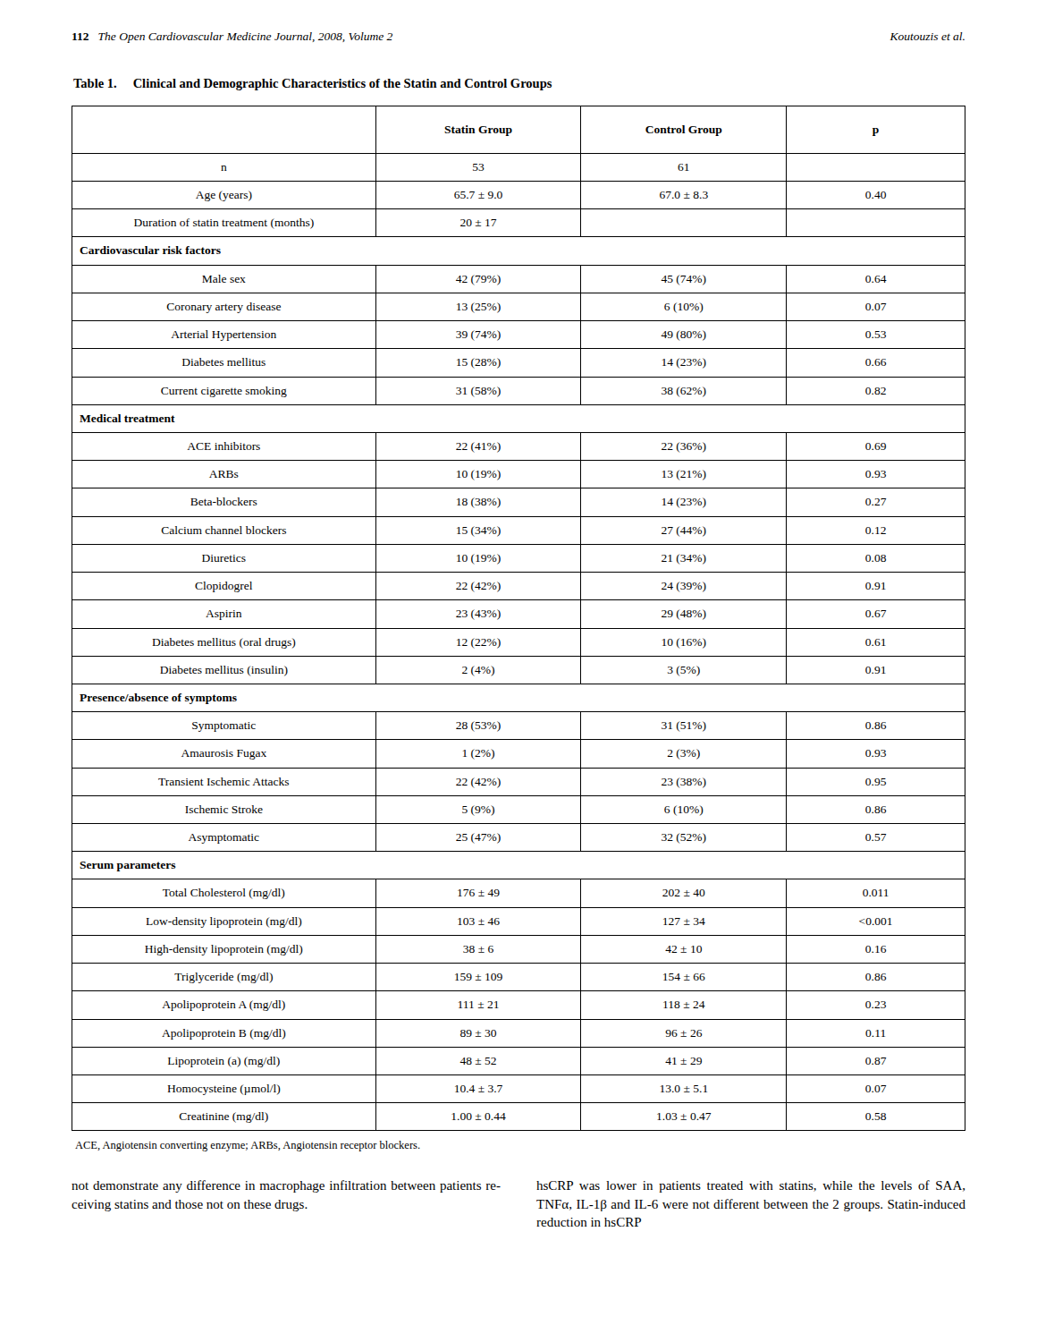112 The Open Cardiovascular Medicine Journal, 2008, Volume 2
Koutouzis et al.
Table 1. Clinical and Demographic Characteristics of the Statin and Control Groups
| | Statin Group | Control Group | p |
| --- | --- | --- | --- |
| n | 53 | 61 | |
| Age (years) | 65.7 ± 9.0 | 67.0 ± 8.3 | 0.40 |
| Duration of statin treatment (months) | 20 ± 17 | | |
| Cardiovascular risk factors |
| Male sex | 42 (79%) | 45 (74%) | 0.64 |
| Coronary artery disease | 13 (25%) | 6 (10%) | 0.07 |
| Arterial Hypertension | 39 (74%) | 49 (80%) | 0.53 |
| Diabetes mellitus | 15 (28%) | 14 (23%) | 0.66 |
| Current cigarette smoking | 31 (58%) | 38 (62%) | 0.82 |
| Medical treatment |
| ACE inhibitors | 22 (41%) | 22 (36%) | 0.69 |
| ARBs | 10 (19%) | 13 (21%) | 0.93 |
| Beta-blockers | 18 (38%) | 14 (23%) | 0.27 |
| Calcium channel blockers | 15 (34%) | 27 (44%) | 0.12 |
| Diuretics | 10 (19%) | 21 (34%) | 0.08 |
| Clopidogrel | 22 (42%) | 24 (39%) | 0.91 |
| Aspirin | 23 (43%) | 29 (48%) | 0.67 |
| Diabetes mellitus (oral drugs) | 12 (22%) | 10 (16%) | 0.61 |
| Diabetes mellitus (insulin) | 2 (4%) | 3 (5%) | 0.91 |
| Presence/absence of symptoms |
| Symptomatic | 28 (53%) | 31 (51%) | 0.86 |
| Amaurosis Fugax | 1 (2%) | 2 (3%) | 0.93 |
| Transient Ischemic Attacks | 22 (42%) | 23 (38%) | 0.95 |
| Ischemic Stroke | 5 (9%) | 6 (10%) | 0.86 |
| Asymptomatic | 25 (47%) | 32 (52%) | 0.57 |
| Serum parameters |
| Total Cholesterol (mg/dl) | 176 ± 49 | 202 ± 40 | 0.011 |
| Low-density lipoprotein (mg/dl) | 103 ± 46 | 127 ± 34 | <0.001 |
| High-density lipoprotein (mg/dl) | 38 ± 6 | 42 ± 10 | 0.16 |
| Triglyceride (mg/dl) | 159 ± 109 | 154 ± 66 | 0.86 |
| Apolipoprotein A (mg/dl) | 111 ± 21 | 118 ± 24 | 0.23 |
| Apolipoprotein B (mg/dl) | 89 ± 30 | 96 ± 26 | 0.11 |
| Lipoprotein (a) (mg/dl) | 48 ± 52 | 41 ± 29 | 0.87 |
| Homocysteine (µmol/l) | 10.4 ± 3.7 | 13.0 ± 5.1 | 0.07 |
| Creatinine (mg/dl) | 1.00 ± 0.44 | 1.03 ± 0.47 | 0.58 |
ACE, Angiotensin converting enzyme; ARBs, Angiotensin receptor blockers.
not demonstrate any difference in macrophage infiltration between patients receiving statins and those not on these drugs.
hsCRP was lower in patients treated with statins, while the levels of SAA, TNFα, IL-1β and IL-6 were not different between the 2 groups. Statin-induced reduction in hsCRP